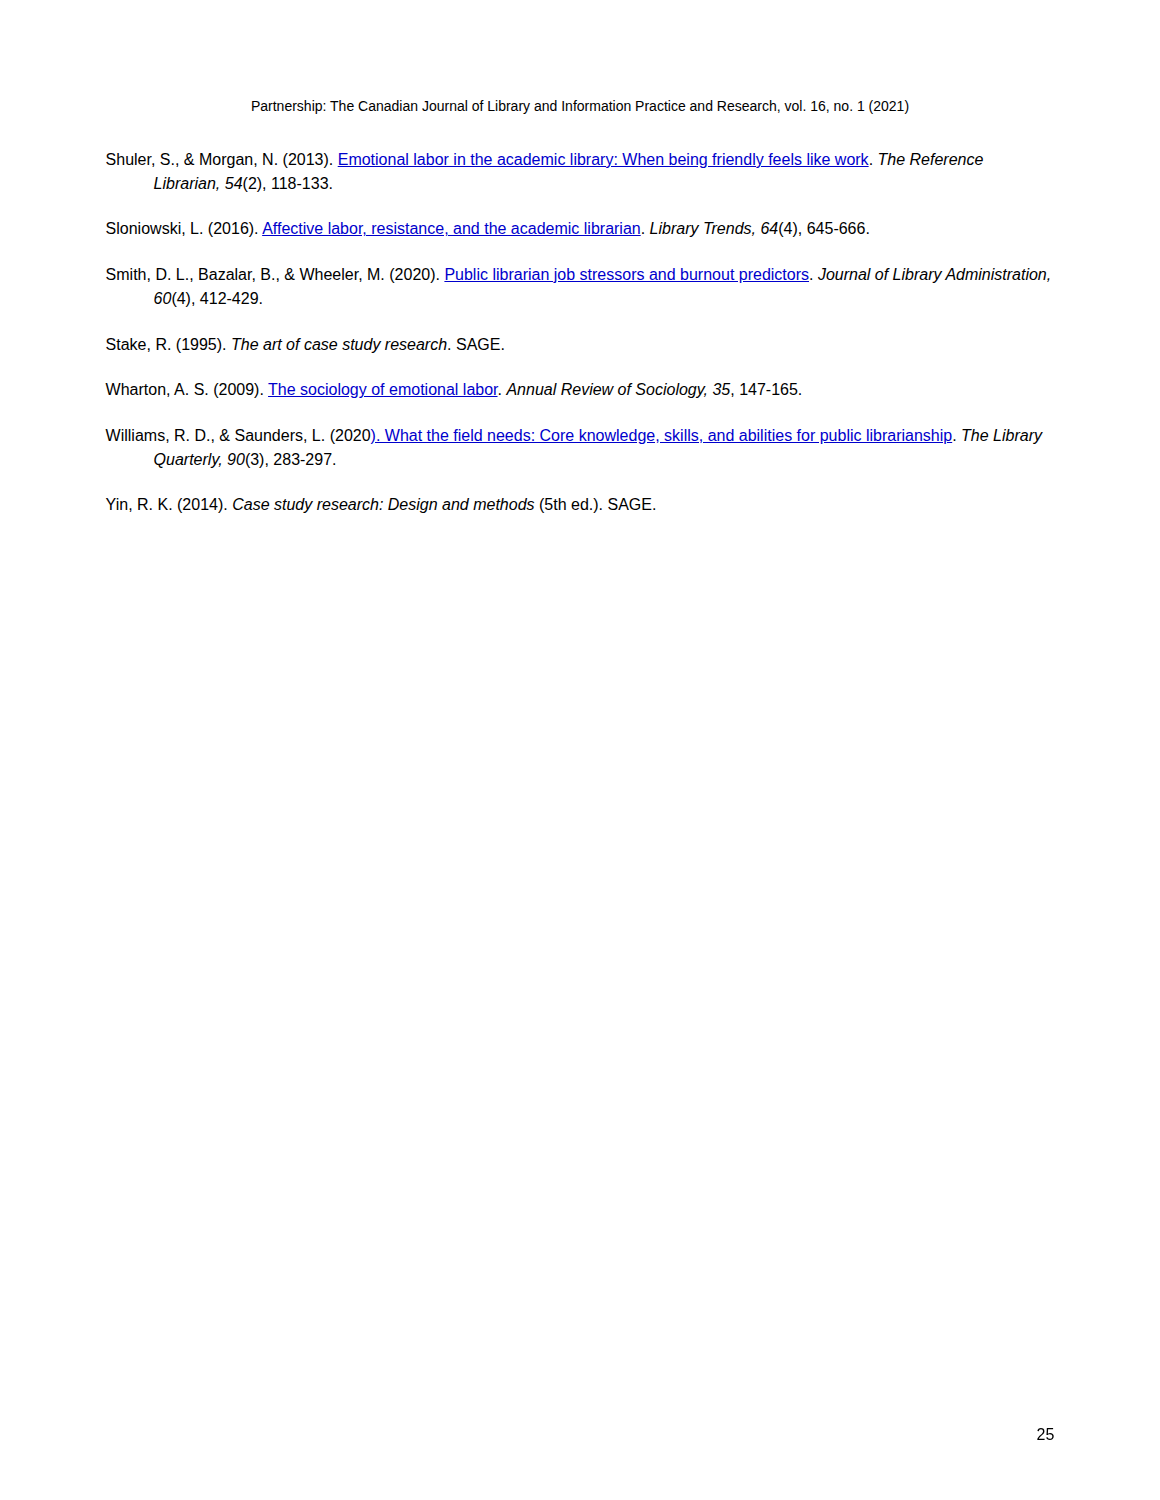Partnership: The Canadian Journal of Library and Information Practice and Research, vol. 16, no. 1 (2021)
Shuler, S., & Morgan, N. (2013). Emotional labor in the academic library: When being friendly feels like work. The Reference Librarian, 54(2), 118-133.
Sloniowski, L. (2016). Affective labor, resistance, and the academic librarian. Library Trends, 64(4), 645-666.
Smith, D. L., Bazalar, B., & Wheeler, M. (2020). Public librarian job stressors and burnout predictors. Journal of Library Administration, 60(4), 412-429.
Stake, R. (1995). The art of case study research. SAGE.
Wharton, A. S. (2009). The sociology of emotional labor. Annual Review of Sociology, 35, 147-165.
Williams, R. D., & Saunders, L. (2020). What the field needs: Core knowledge, skills, and abilities for public librarianship. The Library Quarterly, 90(3), 283-297.
Yin, R. K. (2014). Case study research: Design and methods (5th ed.). SAGE.
25